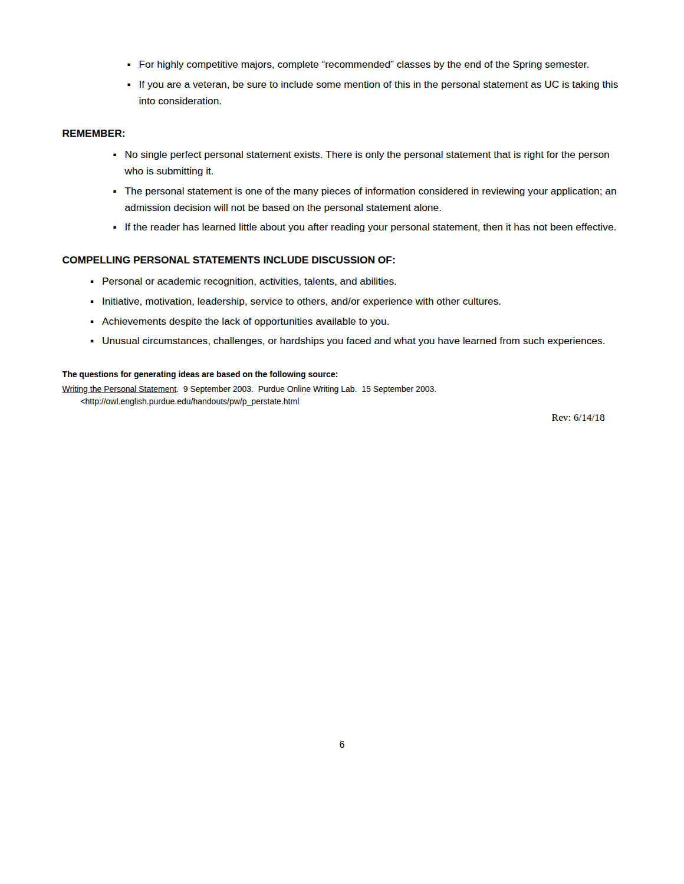For highly competitive majors, complete “recommended” classes by the end of the Spring semester.
If you are a veteran, be sure to include some mention of this in the personal statement as UC is taking this into consideration.
REMEMBER:
No single perfect personal statement exists. There is only the personal statement that is right for the person who is submitting it.
The personal statement is one of the many pieces of information considered in reviewing your application; an admission decision will not be based on the personal statement alone.
If the reader has learned little about you after reading your personal statement, then it has not been effective.
COMPELLING PERSONAL STATEMENTS INCLUDE DISCUSSION OF:
Personal or academic recognition, activities, talents, and abilities.
Initiative, motivation, leadership, service to others, and/or experience with other cultures.
Achievements despite the lack of opportunities available to you.
Unusual circumstances, challenges, or hardships you faced and what you have learned from such experiences.
The questions for generating ideas are based on the following source:
Writing the Personal Statement. 9 September 2003. Purdue Online Writing Lab. 15 September 2003.
<http://owl.english.purdue.edu/handouts/pw/p_perstate.html
Rev: 6/14/18
6